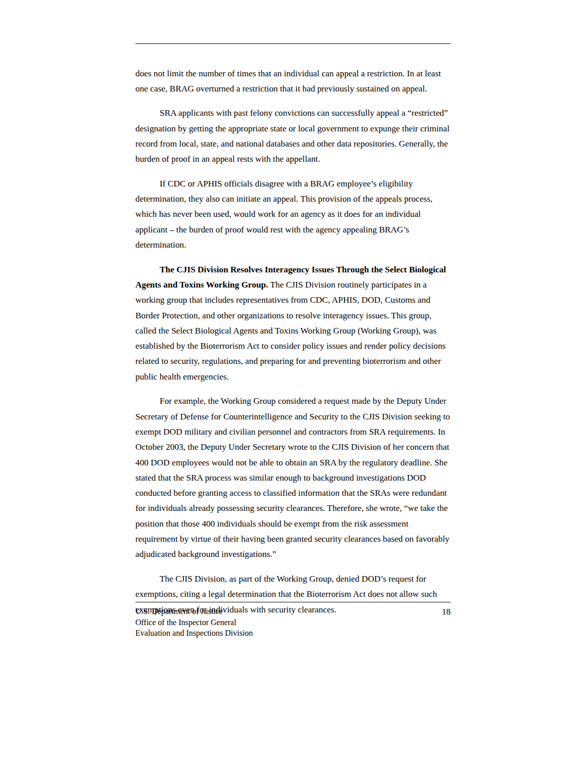does not limit the number of times that an individual can appeal a restriction. In at least one case, BRAG overturned a restriction that it had previously sustained on appeal.
SRA applicants with past felony convictions can successfully appeal a “restricted” designation by getting the appropriate state or local government to expunge their criminal record from local, state, and national databases and other data repositories. Generally, the burden of proof in an appeal rests with the appellant.
If CDC or APHIS officials disagree with a BRAG employee’s eligibility determination, they also can initiate an appeal. This provision of the appeals process, which has never been used, would work for an agency as it does for an individual applicant – the burden of proof would rest with the agency appealing BRAG’s determination.
The CJIS Division Resolves Interagency Issues Through the Select Biological Agents and Toxins Working Group. The CJIS Division routinely participates in a working group that includes representatives from CDC, APHIS, DOD, Customs and Border Protection, and other organizations to resolve interagency issues. This group, called the Select Biological Agents and Toxins Working Group (Working Group), was established by the Bioterrorism Act to consider policy issues and render policy decisions related to security, regulations, and preparing for and preventing bioterrorism and other public health emergencies.
For example, the Working Group considered a request made by the Deputy Under Secretary of Defense for Counterintelligence and Security to the CJIS Division seeking to exempt DOD military and civilian personnel and contractors from SRA requirements. In October 2003, the Deputy Under Secretary wrote to the CJIS Division of her concern that 400 DOD employees would not be able to obtain an SRA by the regulatory deadline. She stated that the SRA process was similar enough to background investigations DOD conducted before granting access to classified information that the SRAs were redundant for individuals already possessing security clearances. Therefore, she wrote, “we take the position that those 400 individuals should be exempt from the risk assessment requirement by virtue of their having been granted security clearances based on favorably adjudicated background investigations.”
The CJIS Division, as part of the Working Group, denied DOD’s request for exemptions, citing a legal determination that the Bioterrorism Act does not allow such exemptions even for individuals with security clearances.
| U.S. Department of Justice Office of the Inspector General Evaluation and Inspections Division | 18 |